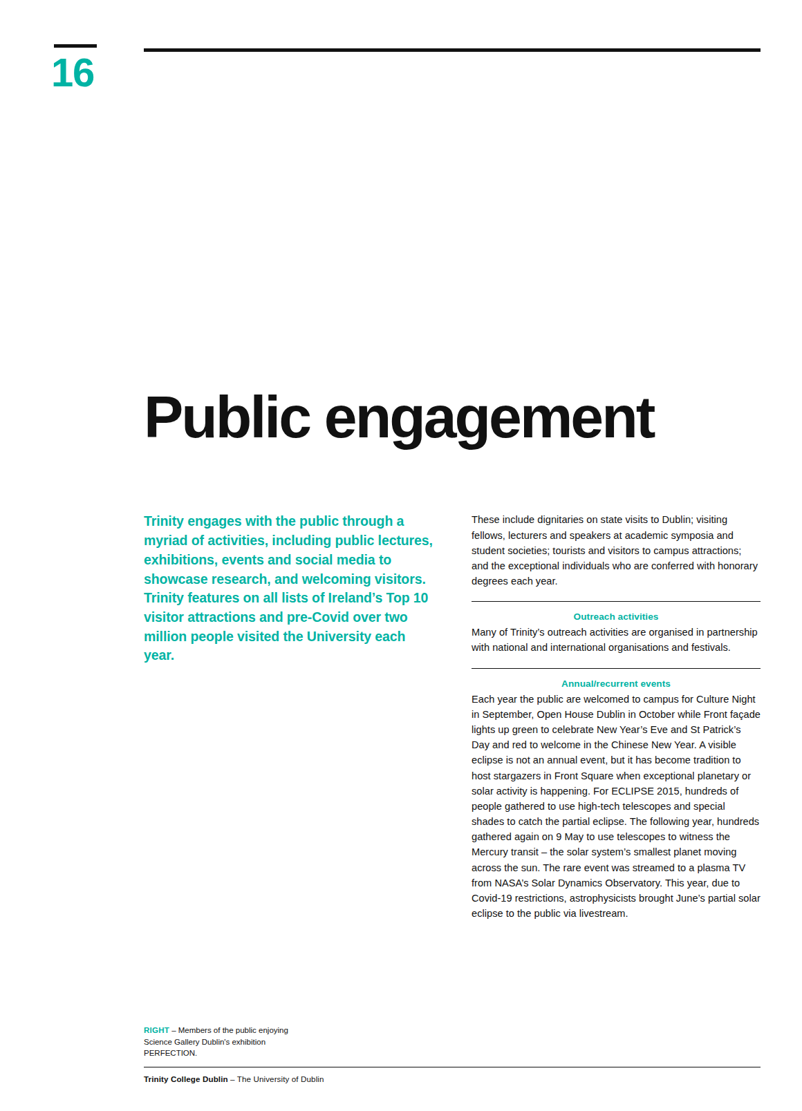16
Public engagement
Trinity engages with the public through a myriad of activities, including public lectures, exhibitions, events and social media to showcase research, and welcoming visitors. Trinity features on all lists of Ireland’s Top 10 visitor attractions and pre-Covid over two million people visited the University each year.
RIGHT – Members of the public enjoying Science Gallery Dublin's exhibition PERFECTION.
These include dignitaries on state visits to Dublin; visiting fellows, lecturers and speakers at academic symposia and student societies; tourists and visitors to campus attractions; and the exceptional individuals who are conferred with honorary degrees each year.
Outreach activities
Many of Trinity’s outreach activities are organised in partnership with national and international organisations and festivals.
Annual/recurrent events
Each year the public are welcomed to campus for Culture Night in September, Open House Dublin in October while Front façade lights up green to celebrate New Year’s Eve and St Patrick’s Day and red to welcome in the Chinese New Year. A visible eclipse is not an annual event, but it has become tradition to host stargazers in Front Square when exceptional planetary or solar activity is happening. For ECLIPSE 2015, hundreds of people gathered to use high-tech telescopes and special shades to catch the partial eclipse. The following year, hundreds gathered again on 9 May to use telescopes to witness the Mercury transit – the solar system’s smallest planet moving across the sun. The rare event was streamed to a plasma TV from NASA’s Solar Dynamics Observatory. This year, due to Covid-19 restrictions, astrophysicists brought June’s partial solar eclipse to the public via livestream.
Trinity College Dublin – The University of Dublin